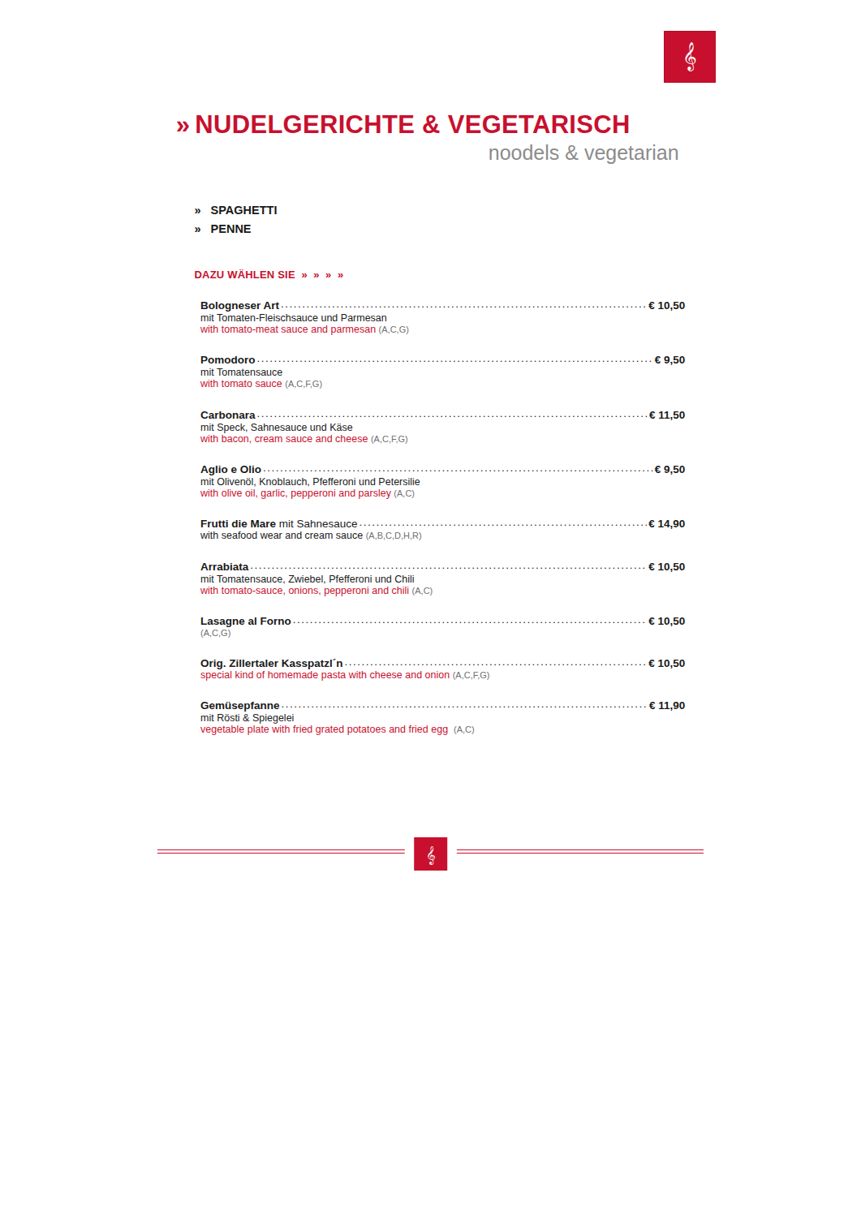𝄞
»NUDELGERICHTE & VEGETARISCH
noodels & vegetarian
» SPAGHETTI
» PENNE
DAZU WÄHLEN SIE » » » »
Bologneser Art ................................................................................................. € 10,50
mit Tomaten-Fleischsauce und Parmesan
with tomato-meat sauce and parmesan (A,C,G)
Pomodoro ......................................................................................................... € 9,50
mit Tomatensauce
with tomato sauce (A,C,F,G)
Carbonara ....................................................................................................... € 11,50
mit Speck, Sahnesauce und Käse
with bacon, cream sauce and cheese (A,C,F,G)
Aglio e Olio .................................................................................................... € 9,50
mit Olivenöl, Knoblauch, Pfefferoni und Petersilie
with olive oil, garlic, pepperoni and parsley (A,C)
Frutti die Mare mit Sahnesauce ....................................................................... € 14,90
with seafood wear and cream sauce (A,B,C,D,H,R)
Arrabiata ......................................................................................................... € 10,50
mit Tomatensauce, Zwiebel, Pfefferoni und Chili
with tomato-sauce, onions, pepperoni and chili (A,C)
Lasagne al Forno ......................................................................................... € 10,50
(A,C,G)
Orig. Zillertaler Kasspatzl´n ....................................................................... € 10,50
special kind of homemade pasta with cheese and onion (A,C,F,G)
Gemüsepfanne ............................................................................................. € 11,90
mit Rösti & Spiegelei
vegetable plate with fried grated potatoes and fried egg (A,C)
𝄞